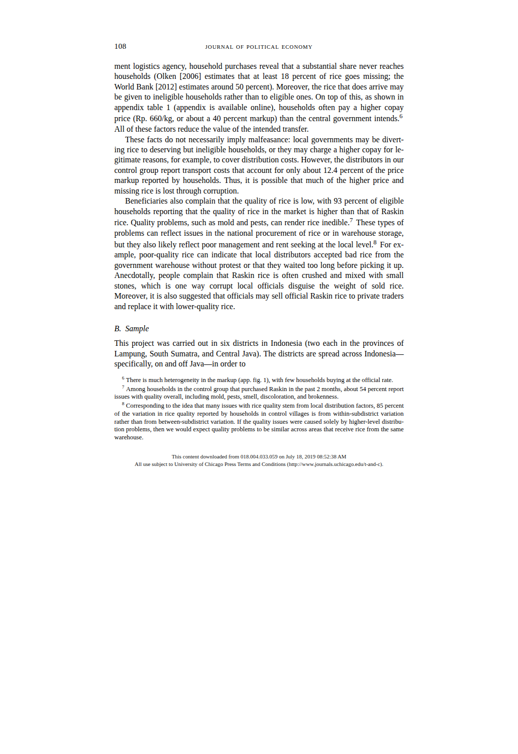108
journal of political economy
ment logistics agency, household purchases reveal that a substantial share never reaches households (Olken [2006] estimates that at least 18 percent of rice goes missing; the World Bank [2012] estimates around 50 percent). Moreover, the rice that does arrive may be given to ineligible households rather than to eligible ones. On top of this, as shown in appendix table 1 (appendix is available online), households often pay a higher copay price (Rp. 660/kg, or about a 40 percent markup) than the central government intends.6 All of these factors reduce the value of the intended transfer.
These facts do not necessarily imply malfeasance: local governments may be diverting rice to deserving but ineligible households, or they may charge a higher copay for legitimate reasons, for example, to cover distribution costs. However, the distributors in our control group report transport costs that account for only about 12.4 percent of the price markup reported by households. Thus, it is possible that much of the higher price and missing rice is lost through corruption.
Beneficiaries also complain that the quality of rice is low, with 93 percent of eligible households reporting that the quality of rice in the market is higher than that of Raskin rice. Quality problems, such as mold and pests, can render rice inedible.7 These types of problems can reflect issues in the national procurement of rice or in warehouse storage, but they also likely reflect poor management and rent seeking at the local level.8 For example, poor-quality rice can indicate that local distributors accepted bad rice from the government warehouse without protest or that they waited too long before picking it up. Anecdotally, people complain that Raskin rice is often crushed and mixed with small stones, which is one way corrupt local officials disguise the weight of sold rice. Moreover, it is also suggested that officials may sell official Raskin rice to private traders and replace it with lower-quality rice.
B. Sample
This project was carried out in six districts in Indonesia (two each in the provinces of Lampung, South Sumatra, and Central Java). The districts are spread across Indonesia—specifically, on and off Java—in order to
6 There is much heterogeneity in the markup (app. fig. 1), with few households buying at the official rate.
7 Among households in the control group that purchased Raskin in the past 2 months, about 54 percent report issues with quality overall, including mold, pests, smell, discoloration, and brokenness.
8 Corresponding to the idea that many issues with rice quality stem from local distribution factors, 85 percent of the variation in rice quality reported by households in control villages is from within-subdistrict variation rather than from between-subdistrict variation. If the quality issues were caused solely by higher-level distribution problems, then we would expect quality problems to be similar across areas that receive rice from the same warehouse.
This content downloaded from 018.004.033.059 on July 18, 2019 08:52:38 AM
All use subject to University of Chicago Press Terms and Conditions (http://www.journals.uchicago.edu/t-and-c).